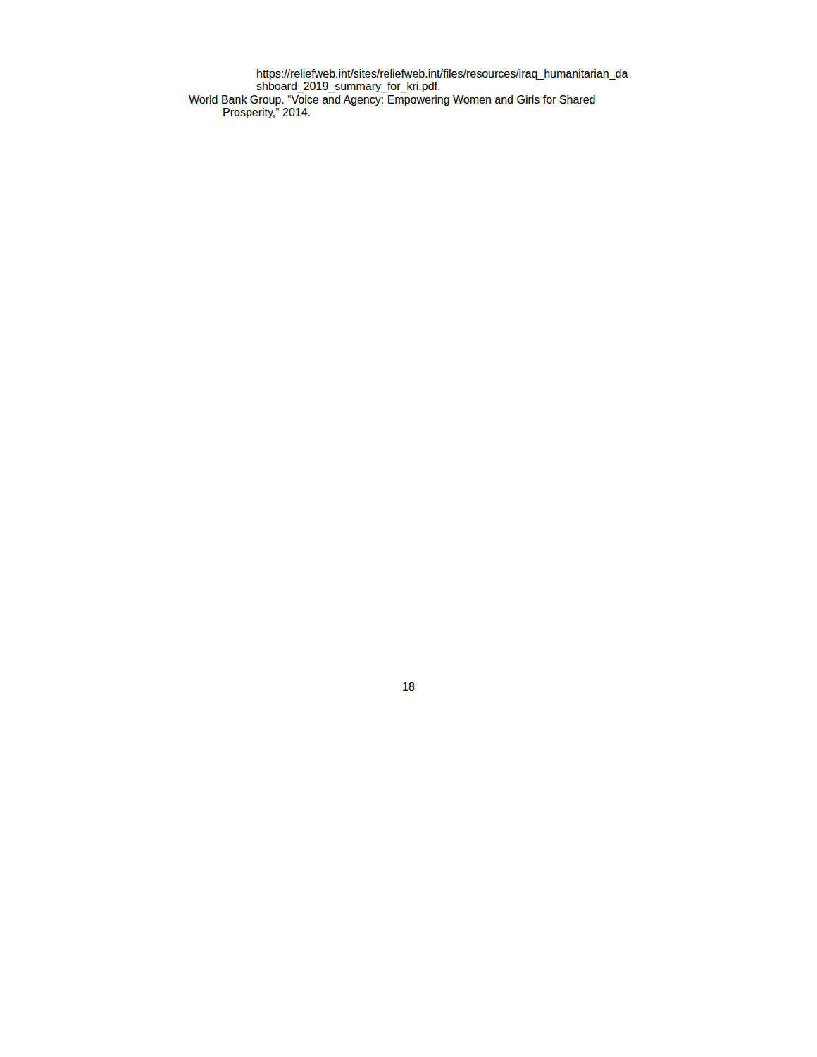https://reliefweb.int/sites/reliefweb.int/files/resources/iraq_humanitarian_dashboard_2019_summary_for_kri.pdf.
World Bank Group. “Voice and Agency: Empowering Women and Girls for Shared Prosperity,” 2014.
18